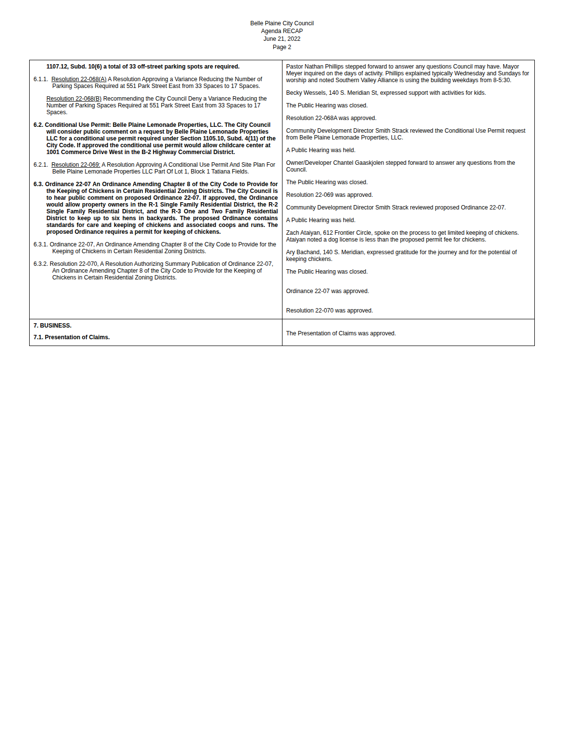Belle Plaine City Council
Agenda RECAP
June 21, 2022
Page 2
| 1107.12, Subd. 10(6) a total of 33 off-street parking spots are required. 6.1.1. Resolution 22-068(A) A Resolution Approving a Variance Reducing the Number of Parking Spaces Required at 551 Park Street East from 33 Spaces to 17 Spaces. Resolution 22-068(B) Recommending the City Council Deny a Variance Reducing the Number of Parking Spaces Required at 551 Park Street East from 33 Spaces to 17 Spaces. 6.2. Conditional Use Permit: Belle Plaine Lemonade Properties, LLC. The City Council will consider public comment on a request by Belle Plaine Lemonade Properties LLC for a conditional use permit required under Section 1105.10, Subd. 4(11) of the City Code. If approved the conditional use permit would allow childcare center at 1001 Commerce Drive West in the B-2 Highway Commercial District. 6.2.1. Resolution 22-069: A Resolution Approving A Conditional Use Permit And Site Plan For Belle Plaine Lemonade Properties LLC Part Of Lot 1, Block 1 Tatiana Fields. 6.3. Ordinance 22-07 An Ordinance Amending Chapter 8 of the City Code to Provide for the Keeping of Chickens in Certain Residential Zoning Districts. The City Council is to hear public comment on proposed Ordinance 22-07. If approved, the Ordinance would allow property owners in the R-1 Single Family Residential District, the R-2 Single Family Residential District, and the R-3 One and Two Family Residential District to keep up to six hens in backyards. The proposed Ordinance contains standards for care and keeping of chickens and associated coops and runs. The proposed Ordinance requires a permit for keeping of chickens. 6.3.1. Ordinance 22-07, An Ordinance Amending Chapter 8 of the City Code to Provide for the Keeping of Chickens in Certain Residential Zoning Districts. 6.3.2. Resolution 22-070, A Resolution Authorizing Summary Publication of Ordinance 22-07, An Ordinance Amending Chapter 8 of the City Code to Provide for the Keeping of Chickens in Certain Residential Zoning Districts. | Pastor Nathan Phillips stepped forward to answer any questions Council may have. Mayor Meyer inquired on the days of activity. Phillips explained typically Wednesday and Sundays for worship and noted Southern Valley Alliance is using the building weekdays from 8-5:30. Becky Wessels, 140 S. Meridian St, expressed support with activities for kids. The Public Hearing was closed. Resolution 22-068A was approved. Community Development Director Smith Strack reviewed the Conditional Use Permit request from Belle Plaine Lemonade Properties, LLC. A Public Hearing was held. Owner/Developer Chantel Gaaskjolen stepped forward to answer any questions from the Council. The Public Hearing was closed. Resolution 22-069 was approved. Community Development Director Smith Strack reviewed proposed Ordinance 22-07. A Public Hearing was held. Zach Ataiyan, 612 Frontier Circle, spoke on the process to get limited keeping of chickens. Ataiyan noted a dog license is less than the proposed permit fee for chickens. Ary Bachand, 140 S. Meridian, expressed gratitude for the journey and for the potential of keeping chickens. The Public Hearing was closed. Ordinance 22-07 was approved. Resolution 22-070 was approved. |
| 7. BUSINESS. 7.1. Presentation of Claims. | The Presentation of Claims was approved. |